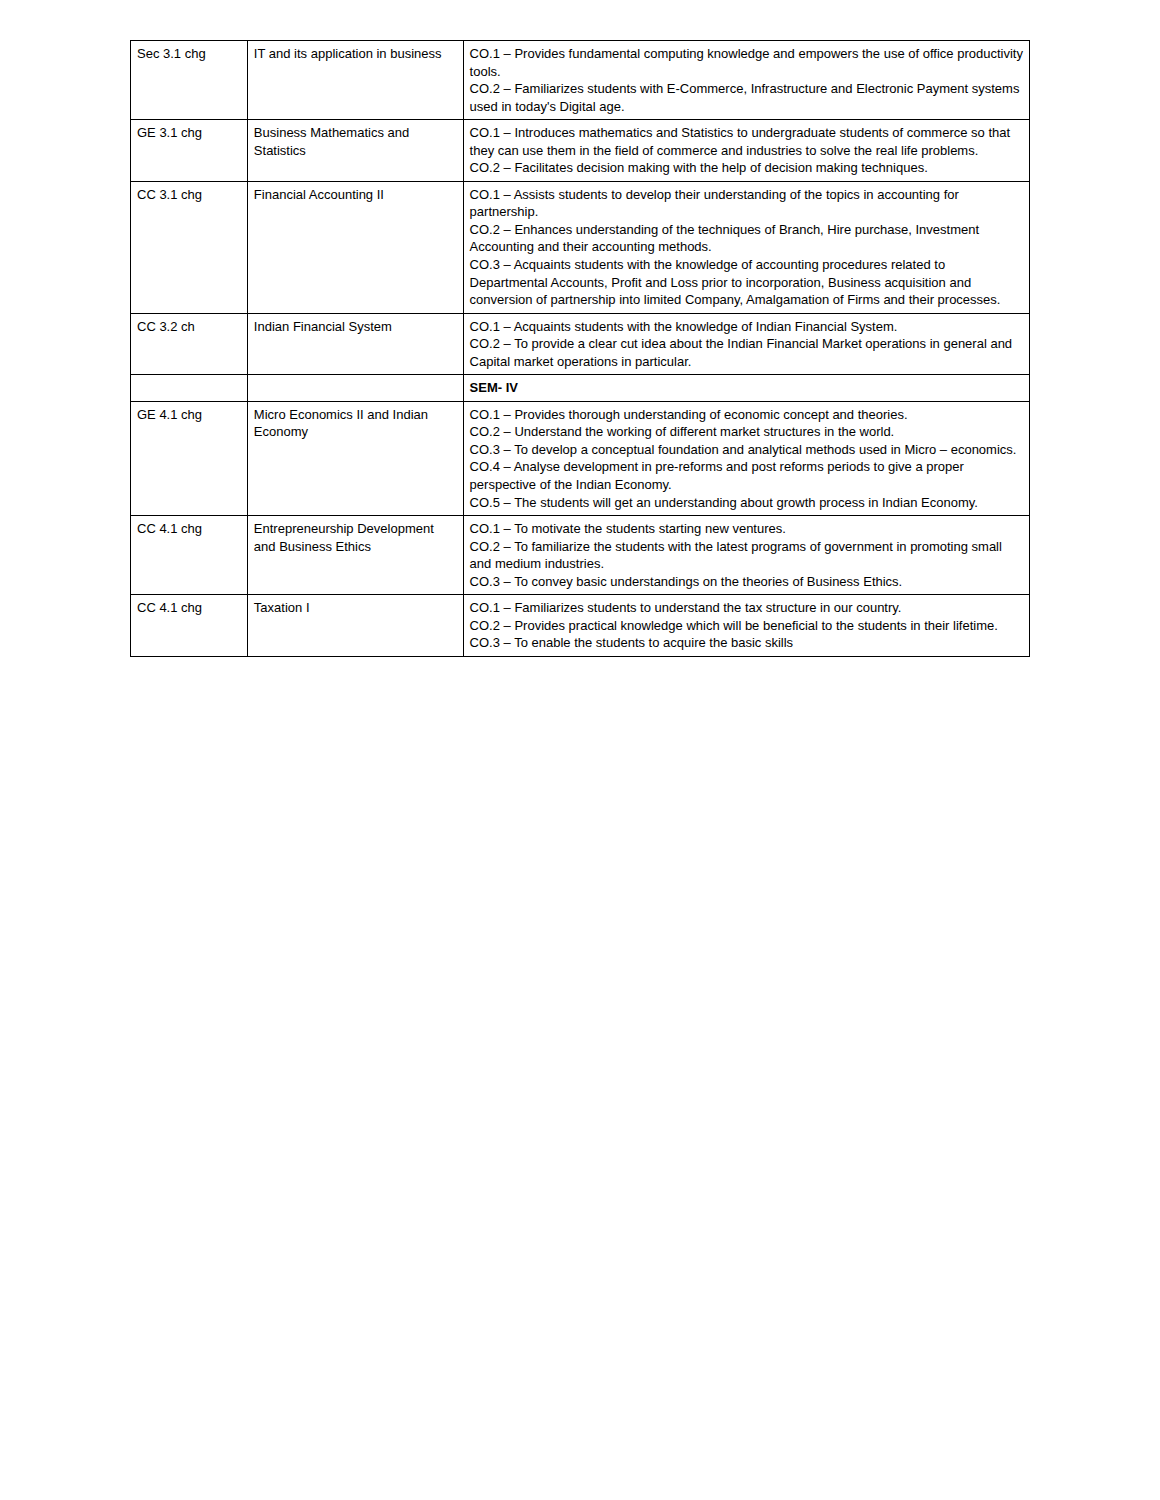| Sec 3.1 chg | IT and its application in business | CO.1 – Provides fundamental computing knowledge and empowers the use of office productivity tools. CO.2 – Familiarizes students with E-Commerce, Infrastructure and Electronic Payment systems used in today's Digital age. |
| GE 3.1 chg | Business Mathematics and Statistics | CO.1 – Introduces mathematics and Statistics to undergraduate students of commerce so that they can use them in the field of commerce and industries to solve the real life problems. CO.2 – Facilitates decision making with the help of decision making techniques. |
| CC 3.1 chg | Financial Accounting II | CO.1 – Assists students to develop their understanding of the topics in accounting for partnership. CO.2 – Enhances understanding of the techniques of Branch, Hire purchase, Investment Accounting and their accounting methods. CO.3 – Acquaints students with the knowledge of accounting procedures related to Departmental Accounts, Profit and Loss prior to incorporation, Business acquisition and conversion of partnership into limited Company, Amalgamation of Firms and their processes. |
| CC 3.2 ch | Indian Financial System | CO.1 – Acquaints students with the knowledge of Indian Financial System. CO.2 – To provide a clear cut idea about the Indian Financial Market operations in general and Capital market operations in particular. |
| | | SEM- IV |
| GE 4.1 chg | Micro Economics II and Indian Economy | CO.1 – Provides thorough understanding of economic concept and theories. CO.2 – Understand the working of different market structures in the world. CO.3 – To develop a conceptual foundation and analytical methods used in Micro – economics. CO.4 – Analyse development in pre-reforms and post reforms periods to give a proper perspective of the Indian Economy. CO.5 – The students will get an understanding about growth process in Indian Economy. |
| CC 4.1 chg | Entrepreneurship Development and Business Ethics | CO.1 – To motivate the students starting new ventures. CO.2 – To familiarize the students with the latest programs of government in promoting small and medium industries. CO.3 – To convey basic understandings on the theories of Business Ethics. |
| CC 4.1 chg | Taxation I | CO.1 – Familiarizes students to understand the tax structure in our country. CO.2 – Provides practical knowledge which will be beneficial to the students in their lifetime. CO.3 – To enable the students to acquire the basic skills |